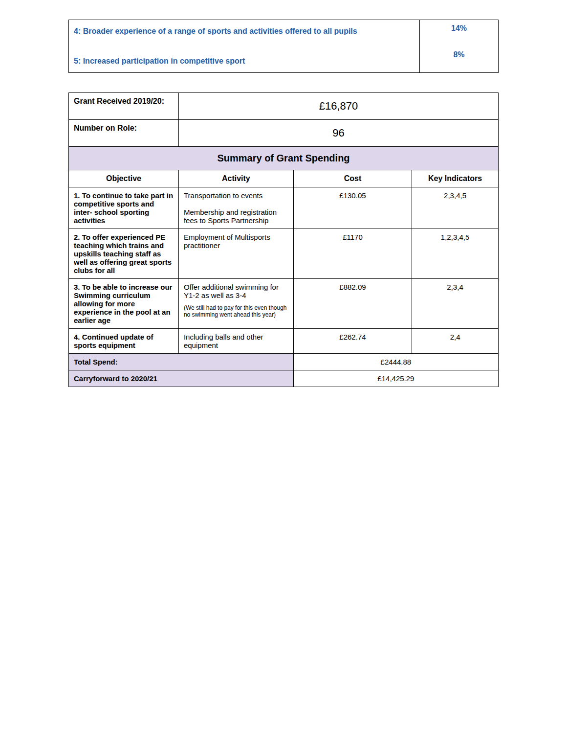| 4: Broader experience of a range of sports and activities offered to all pupils 5: Increased participation in competitive sport | 14% 8% |
| Grant Received 2019/20: | £16,870 |
| Number on Role: | 96 |
| Summary of Grant Spending |
| Objective | Activity | Cost | Key Indicators |
| 1. To continue to take part in competitive sports and inter- school sporting activities | Transportation to events Membership and registration fees to Sports Partnership | £130.05 | 2,3,4,5 |
| 2. To offer experienced PE teaching which trains and upskills teaching staff as well as offering great sports clubs for all | Employment of Multisports practitioner | £1170 | 1,2,3,4,5 |
| 3. To be able to increase our Swimming curriculum allowing for more experience in the pool at an earlier age | Offer additional swimming for Y1-2 as well as 3-4 (We still had to pay for this even though no swimming went ahead this year) | £882.09 | 2,3,4 |
| 4. Continued update of sports equipment | Including balls and other equipment | £262.74 | 2,4 |
| Total Spend: | £2444.88 |
| Carryforward to 2020/21 | £14,425.29 |